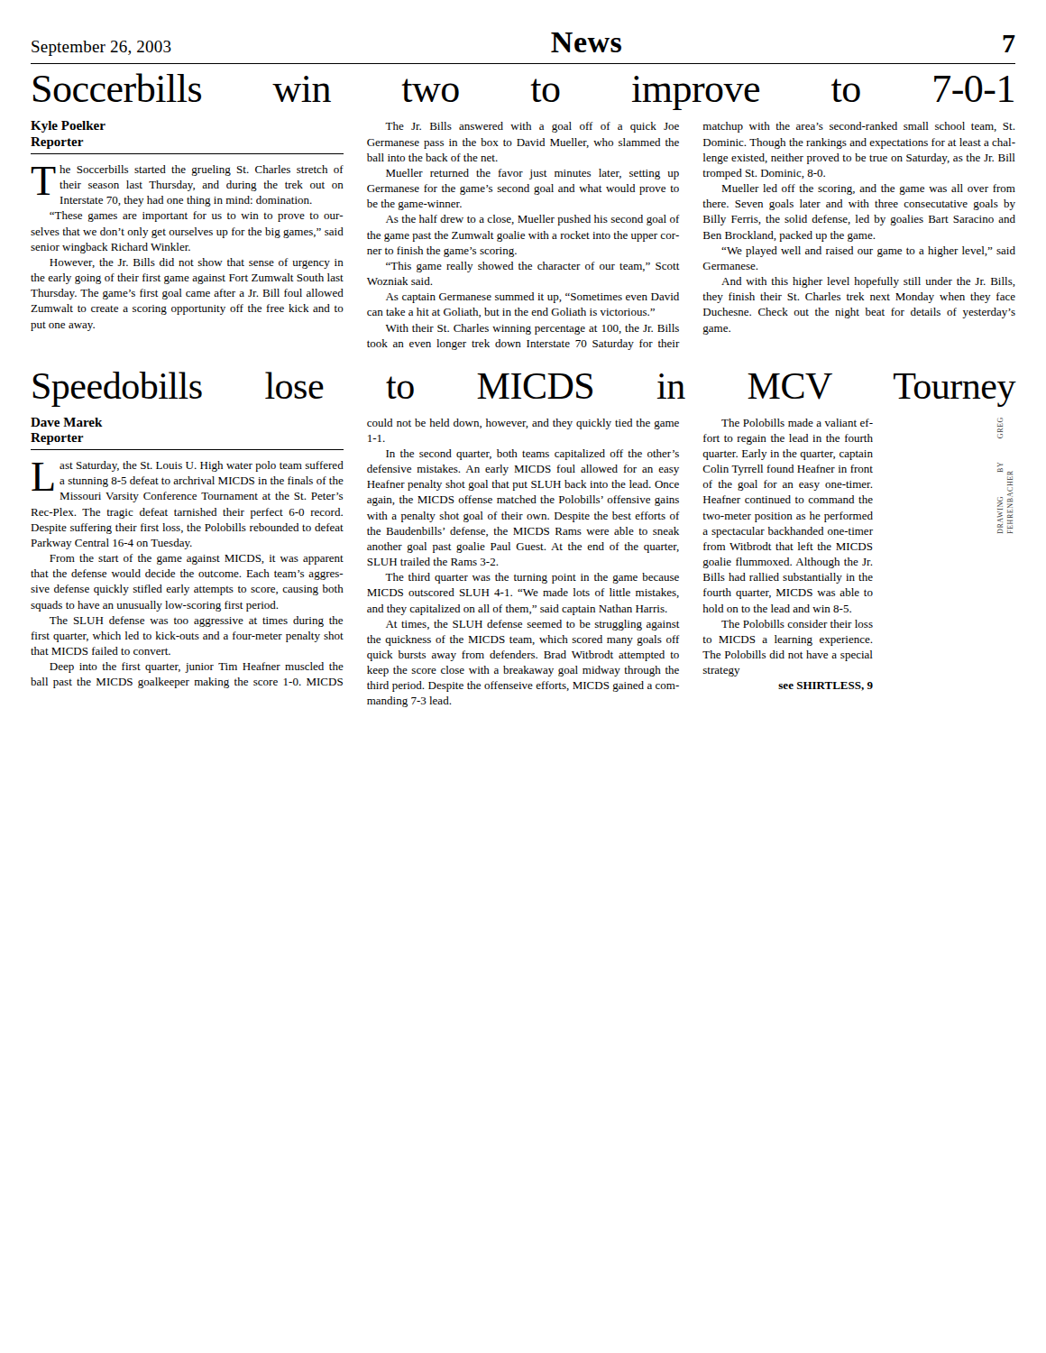September 26, 2003
News
7
Soccerbills win two to improve to 7-0-1
Kyle Poelker
Reporter
The Soccerbills started the grueling St. Charles stretch of their season last Thursday, and during the trek out on Interstate 70, they had one thing in mind: domination.
“These games are important for us to win to prove to ourselves that we don’t only get ourselves up for the big games,” said senior wingback Richard Winkler.
However, the Jr. Bills did not show that sense of urgency in the early going of their first game against Fort Zumwalt South last Thursday. The game’s first goal came after a Jr. Bill foul allowed Zumwalt to create a scoring opportunity off the free kick and to put one away.
The Jr. Bills answered with a goal off of a quick Joe Germanese pass in the box to David Mueller, who slammed the ball into the back of the net.
Mueller returned the favor just minutes later, setting up Germanese for the game’s second goal and what would prove to be the game-winner.
As the half drew to a close, Mueller pushed his second goal of the game past the Zumwalt goalie with a rocket into the upper corner to finish the game’s scoring.
“This game really showed the character of our team,” Scott Wozniak said.
As captain Germanese summed it up, “Sometimes even David can take a hit at Goliath, but in the end Goliath is victorious.”
With their St. Charles winning percentage at 100, the Jr. Bills took an even longer trek down Interstate 70 Saturday for their matchup with the area’s second-ranked small school team, St. Dominic. Though the rankings and expectations for at least a challenge existed, neither proved to be true on Saturday, as the Jr. Bill tromped St. Dominic, 8-0.
Mueller led off the scoring, and the game was all over from there. Seven goals later and with three consecutative goals by Billy Ferris, the solid defense, led by goalies Bart Saracino and Ben Brockland, packed up the game.
“We played well and raised our game to a higher level,” said Germanese.
And with this higher level hopefully still under the Jr. Bills, they finish their St. Charles trek next Monday when they face Duchesne. Check out the night beat for details of yesterday’s game.
Speedobills lose to MICDS in MCV Tourney
Dave Marek
Reporter
Last Saturday, the St. Louis U. High water polo team suffered a stunning 8-5 defeat to archrival MICDS in the finals of the Missouri Varsity Conference Tournament at the St. Peter’s Rec-Plex. The tragic defeat tarnished their perfect 6-0 record. Despite suffering their first loss, the Polobills rebounded to defeat Parkway Central 16-4 on Tuesday.
From the start of the game against MICDS, it was apparent that the defense would decide the outcome. Each team’s aggressive defense quickly stifled early attempts to score, causing both squads to have an unusually low-scoring first period.
The SLUH defense was too aggressive at times during the first quarter, which led to kick-outs and a four-meter penalty shot that MICDS failed to convert.
Deep into the first quarter, junior Tim Heafner muscled the ball past the MICDS goalkeeper making the score 1-0. MICDS could not be held down, however, and they quickly tied the game 1-1.
In the second quarter, both teams capitalized off the other’s defensive mistakes. An early MICDS foul allowed for an easy Heafner penalty shot goal that put SLUH back into the lead. Once again, the MICDS offense matched the Polobills’ offensive gains with a penalty shot goal of their own. Despite the best efforts of the Baudenbills’ defense, the MICDS Rams were able to sneak another goal past goalie Paul Guest. At the end of the quarter, SLUH trailed the Rams 3-2.
The third quarter was the turning point in the game because MICDS outscored SLUH 4-1. “We made lots of little mistakes, and they capitalized on all of them,” said captain Nathan Harris.
At times, the SLUH defense seemed to be struggling against the quickness of the MICDS team, which scored many goals off quick bursts away from defenders. Brad Witbrodt attempted to keep the score close with a breakaway goal midway through the third period. Despite the offenseive efforts, MICDS gained a commanding 7-3 lead.
DRAWING BY GREG FEHRENBACHER
The Polobills made a valiant effort to regain the lead in the fourth quarter. Early in the quarter, captain Colin Tyrrell found Heafner in front of the goal for an easy one-timer. Heafner continued to command the two-meter position as he performed a spectacular backhanded one-timer from Witbrodt that left the MICDS goalie flummoxed. Although the Jr. Bills had rallied substantially in the fourth quarter, MICDS was able to hold on to the lead and win 8-5.
The Polobills consider their loss to MICDS a learning experience. The Polobills did not have a special strategy
see SHIRTLESS, 9